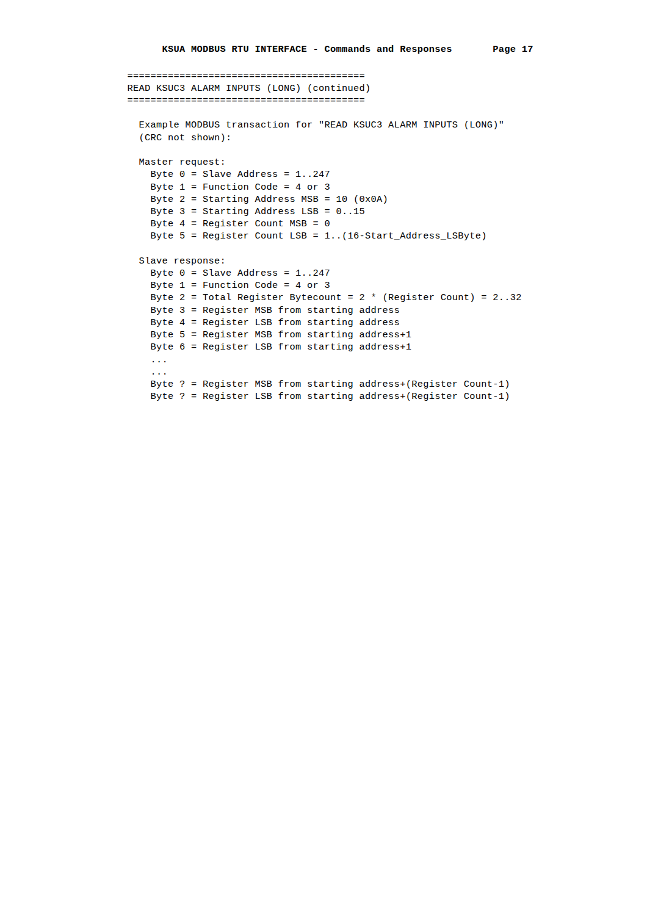KSUA MODBUS RTU INTERFACE - Commands and Responses Page 17
=========================================
READ KSUC3 ALARM INPUTS (LONG) (continued)
=========================================

  Example MODBUS transaction for "READ KSUC3 ALARM INPUTS (LONG)"
  (CRC not shown):

  Master request:
    Byte 0 = Slave Address = 1..247
    Byte 1 = Function Code = 4 or 3
    Byte 2 = Starting Address MSB = 10 (0x0A)
    Byte 3 = Starting Address LSB = 0..15
    Byte 4 = Register Count MSB = 0
    Byte 5 = Register Count LSB = 1..(16-Start_Address_LSByte)

  Slave response:
    Byte 0 = Slave Address = 1..247
    Byte 1 = Function Code = 4 or 3
    Byte 2 = Total Register Bytecount = 2 * (Register Count) = 2..32
    Byte 3 = Register MSB from starting address
    Byte 4 = Register LSB from starting address
    Byte 5 = Register MSB from starting address+1
    Byte 6 = Register LSB from starting address+1
    ...
    ...
    Byte ? = Register MSB from starting address+(Register Count-1)
    Byte ? = Register LSB from starting address+(Register Count-1)